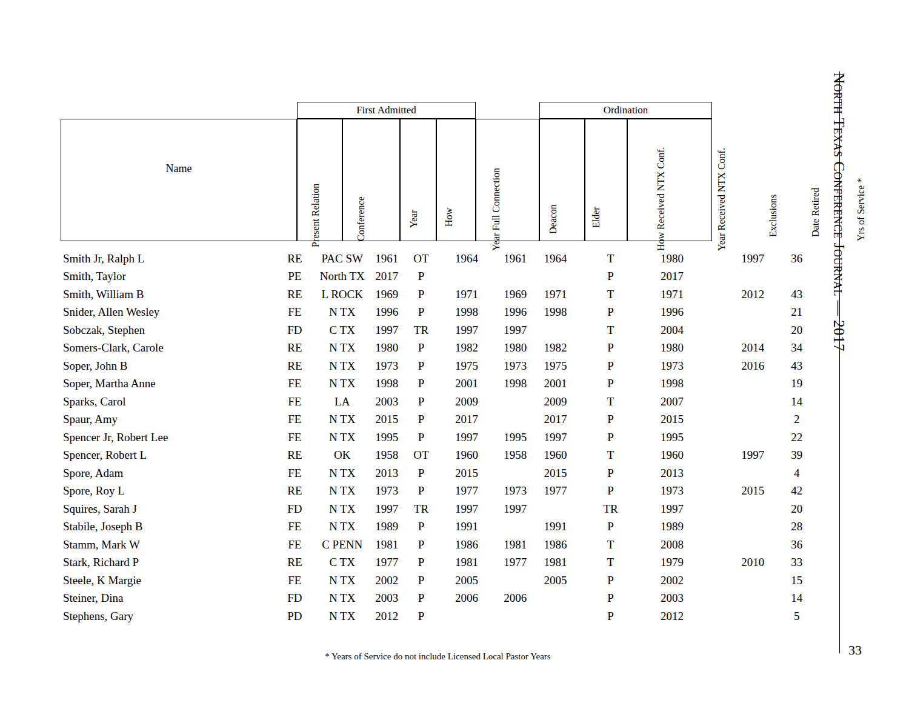North Texas Conference Journal — 2017
33
First Admitted
Ordination
Name
Present Relation
Conference
Year
How
Year Full Connection
Deacon
Elder
How Received NTX Conf.
Year Received NTX Conf.
Exclusions
Date Retired
Yrs of Service *
| Smith Jr, Ralph L | RE | PAC SW | 1961 | OT | 1964 | 1961 | 1964 | T | 1980 | | 1997 | 36 |
| Smith, Taylor | PE | North TX | 2017 | P | | | | P | 2017 | | | |
| Smith, William B | RE | L ROCK | 1969 | P | 1971 | 1969 | 1971 | T | 1971 | | 2012 | 43 |
| Snider, Allen Wesley | FE | N TX | 1996 | P | 1998 | 1996 | 1998 | P | 1996 | | | 21 |
| Sobczak, Stephen | FD | C TX | 1997 | TR | 1997 | 1997 | | T | 2004 | | | 20 |
| Somers-Clark, Carole | RE | N TX | 1980 | P | 1982 | 1980 | 1982 | P | 1980 | | 2014 | 34 |
| Soper, John B | RE | N TX | 1973 | P | 1975 | 1973 | 1975 | P | 1973 | | 2016 | 43 |
| Soper, Martha Anne | FE | N TX | 1998 | P | 2001 | 1998 | 2001 | P | 1998 | | | 19 |
| Sparks, Carol | FE | LA | 2003 | P | 2009 | | 2009 | T | 2007 | | | 14 |
| Spaur, Amy | FE | N TX | 2015 | P | 2017 | | 2017 | P | 2015 | | | 2 |
| Spencer Jr, Robert Lee | FE | N TX | 1995 | P | 1997 | 1995 | 1997 | P | 1995 | | | 22 |
| Spencer, Robert L | RE | OK | 1958 | OT | 1960 | 1958 | 1960 | T | 1960 | | 1997 | 39 |
| Spore, Adam | FE | N TX | 2013 | P | 2015 | | 2015 | P | 2013 | | | 4 |
| Spore, Roy L | RE | N TX | 1973 | P | 1977 | 1973 | 1977 | P | 1973 | | 2015 | 42 |
| Squires, Sarah J | FD | N TX | 1997 | TR | 1997 | 1997 | | TR | 1997 | | | 20 |
| Stabile, Joseph B | FE | N TX | 1989 | P | 1991 | | 1991 | P | 1989 | | | 28 |
| Stamm, Mark W | FE | C PENN | 1981 | P | 1986 | 1981 | 1986 | T | 2008 | | | 36 |
| Stark, Richard P | RE | C TX | 1977 | P | 1981 | 1977 | 1981 | T | 1979 | | 2010 | 33 |
| Steele, K Margie | FE | N TX | 2002 | P | 2005 | | 2005 | P | 2002 | | | 15 |
| Steiner, Dina | FD | N TX | 2003 | P | 2006 | 2006 | | P | 2003 | | | 14 |
| Stephens, Gary | PD | N TX | 2012 | P | | | | P | 2012 | | | 5 |
* Years of Service do not include Licensed Local Pastor Years